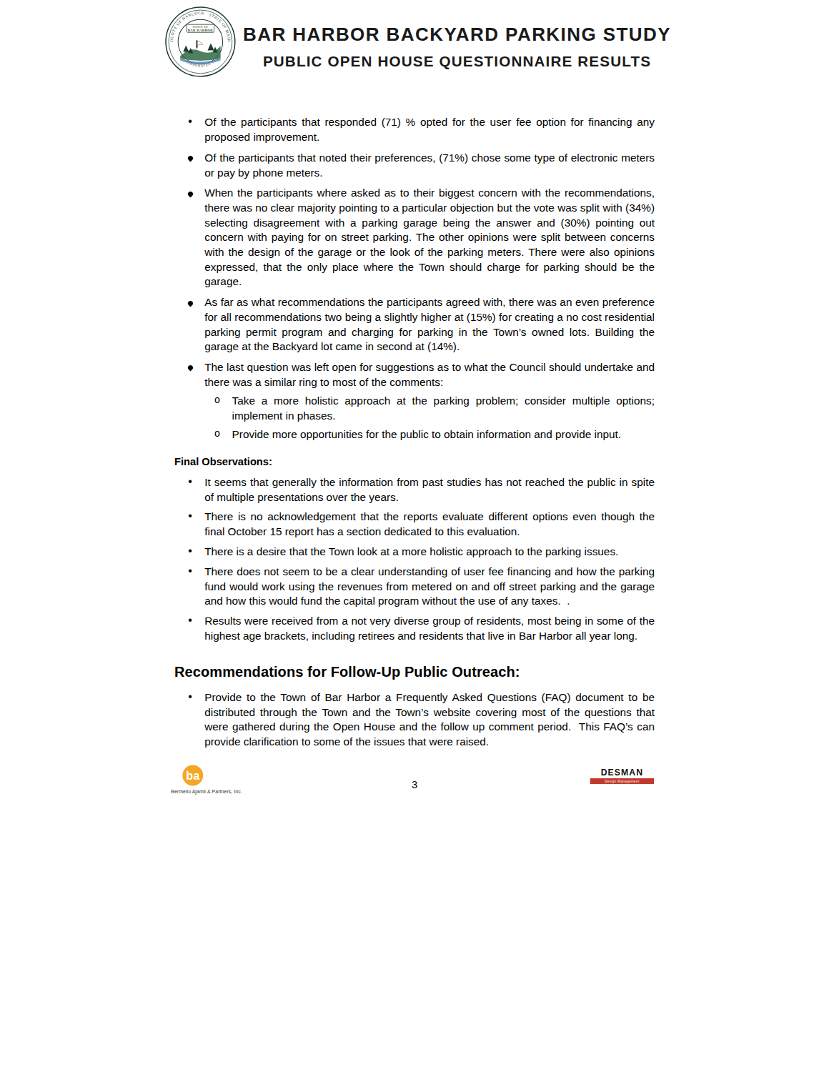COUNTY OF HANCOCK · STATE OF MAINE INCORPORATED 1796 TOWN OF BAR HARBOR
BAR HARBOR BACKYARD PARKING STUDY
PUBLIC OPEN HOUSE QUESTIONNAIRE RESULTS
Of the participants that responded (71) % opted for the user fee option for financing any proposed improvement.
Of the participants that noted their preferences, (71%) chose some type of electronic meters or pay by phone meters.
When the participants where asked as to their biggest concern with the recommendations, there was no clear majority pointing to a particular objection but the vote was split with (34%) selecting disagreement with a parking garage being the answer and (30%) pointing out concern with paying for on street parking. The other opinions were split between concerns with the design of the garage or the look of the parking meters. There were also opinions expressed, that the only place where the Town should charge for parking should be the garage.
As far as what recommendations the participants agreed with, there was an even preference for all recommendations two being a slightly higher at (15%) for creating a no cost residential parking permit program and charging for parking in the Town’s owned lots. Building the garage at the Backyard lot came in second at (14%).
The last question was left open for suggestions as to what the Council should undertake and there was a similar ring to most of the comments:
Take a more holistic approach at the parking problem; consider multiple options; implement in phases.
Provide more opportunities for the public to obtain information and provide input.
Final Observations:
It seems that generally the information from past studies has not reached the public in spite of multiple presentations over the years.
There is no acknowledgement that the reports evaluate different options even though the final October 15 report has a section dedicated to this evaluation.
There is a desire that the Town look at a more holistic approach to the parking issues.
There does not seem to be a clear understanding of user fee financing and how the parking fund would work using the revenues from metered on and off street parking and the garage and how this would fund the capital program without the use of any taxes. .
Results were received from a not very diverse group of residents, most being in some of the highest age brackets, including retirees and residents that live in Bar Harbor all year long.
Recommendations for Follow-Up Public Outreach:
Provide to the Town of Bar Harbor a Frequently Asked Questions (FAQ) document to be distributed through the Town and the Town’s website covering most of the questions that were gathered during the Open House and the follow up comment period. This FAQ’s can provide clarification to some of the issues that were raised.
ba
Bermello Ajamil & Partners, Inc.
3
DESMAN Design Management